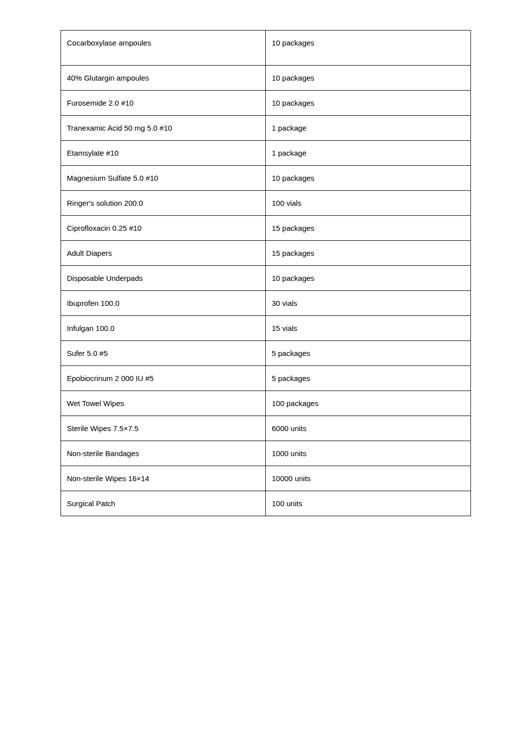| Cocarboxylase ampoules | 10 packages |
| 40% Glutargin ampoules | 10 packages |
| Furosemide 2.0 #10 | 10 packages |
| Tranexamic Acid 50 mg 5.0 #10 | 1 package |
| Etamsylate #10 | 1 package |
| Magnesium Sulfate 5.0 #10 | 10 packages |
| Ringer's solution 200.0 | 100 vials |
| Ciprofloxacin 0.25 #10 | 15 packages |
| Adult Diapers | 15 packages |
| Disposable Underpads | 10 packages |
| Ibuprofen 100.0 | 30 vials |
| Infulgan 100.0 | 15 vials |
| Sufer 5.0 #5 | 5 packages |
| Epobiocrinum 2 000 IU #5 | 5 packages |
| Wet Towel Wipes | 100 packages |
| Sterile Wipes 7.5×7.5 | 6000 units |
| Non-sterile Bandages | 1000 units |
| Non-sterile Wipes 16×14 | 10000 units |
| Surgical Patch | 100 units |